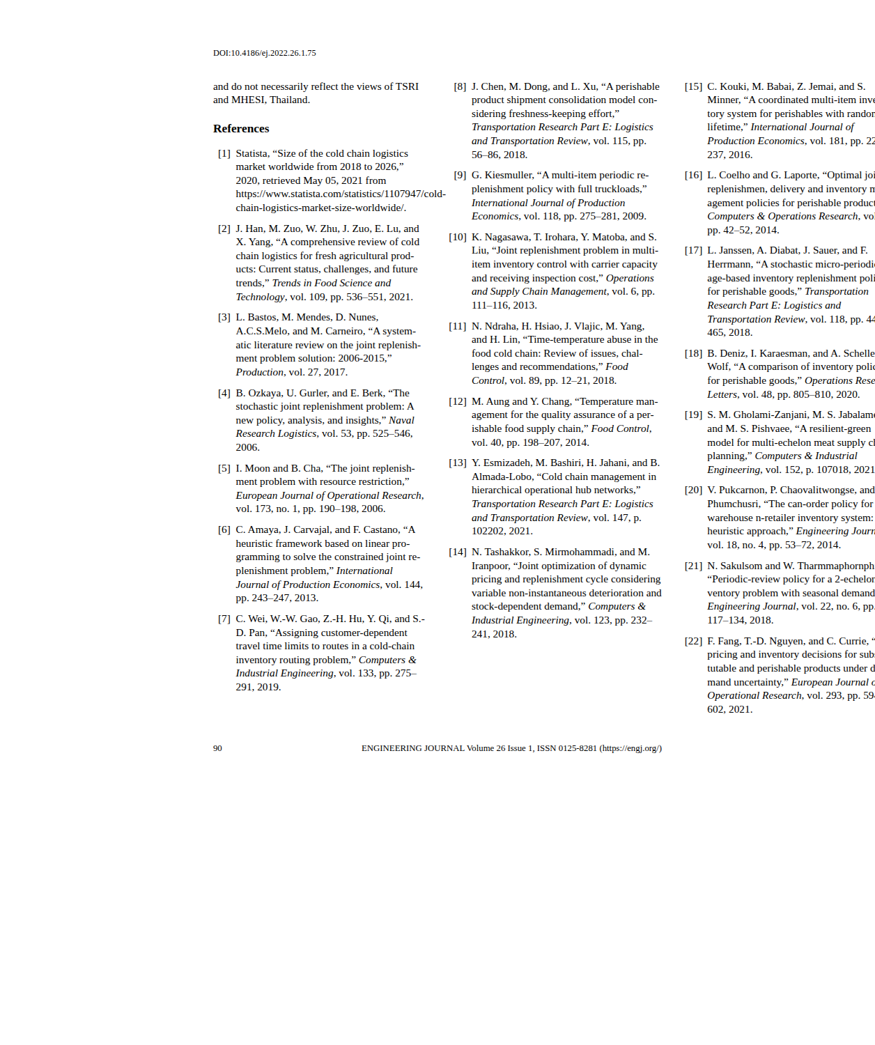DOI:10.4186/ej.2022.26.1.75
and do not necessarily reflect the views of TSRI and MHESI, Thailand.
References
[1] Statista, “Size of the cold chain logistics market worldwide from 2018 to 2026,” 2020, retrieved May 05, 2021 from https://www.statista.com/statistics/1107947/cold-chain-logistics-market-size-worldwide/.
[2] J. Han, M. Zuo, W. Zhu, J. Zuo, E. Lu, and X. Yang, “A comprehensive review of cold chain logistics for fresh agricultural products: Current status, challenges, and future trends,” Trends in Food Science and Technology, vol. 109, pp. 536–551, 2021.
[3] L. Bastos, M. Mendes, D. Nunes, A.C.S.Melo, and M. Carneiro, “A systematic literature review on the joint replenishment problem solution: 2006-2015,” Production, vol. 27, 2017.
[4] B. Ozkaya, U. Gurler, and E. Berk, “The stochastic joint replenishment problem: A new policy, analysis, and insights,” Naval Research Logistics, vol. 53, pp. 525–546, 2006.
[5] I. Moon and B. Cha, “The joint replenishment problem with resource restriction,” European Journal of Operational Research, vol. 173, no. 1, pp. 190–198, 2006.
[6] C. Amaya, J. Carvajal, and F. Castano, “A heuristic framework based on linear programming to solve the constrained joint replenishment problem,” International Journal of Production Economics, vol. 144, pp. 243–247, 2013.
[7] C. Wei, W.-W. Gao, Z.-H. Hu, Y. Qi, and S.-D. Pan, “Assigning customer-dependent travel time limits to routes in a cold-chain inventory routing problem,” Computers & Industrial Engineering, vol. 133, pp. 275–291, 2019.
[8] J. Chen, M. Dong, and L. Xu, “A perishable product shipment consolidation model considering freshness-keeping effort,” Transportation Research Part E: Logistics and Transportation Review, vol. 115, pp. 56–86, 2018.
[9] G. Kiesmuller, “A multi-item periodic replenishment policy with full truckloads,” International Journal of Production Economics, vol. 118, pp. 275–281, 2009.
[10] K. Nagasawa, T. Irohara, Y. Matoba, and S. Liu, “Joint replenishment problem in multi-item inventory control with carrier capacity and receiving inspection cost,” Operations and Supply Chain Management, vol. 6, pp. 111–116, 2013.
[11] N. Ndraha, H. Hsiao, J. Vlajic, M. Yang, and H. Lin, “Time-temperature abuse in the food cold chain: Review of issues, challenges and recommendations,” Food Control, vol. 89, pp. 12–21, 2018.
[12] M. Aung and Y. Chang, “Temperature management for the quality assurance of a perishable food supply chain,” Food Control, vol. 40, pp. 198–207, 2014.
[13] Y. Esmizadeh, M. Bashiri, H. Jahani, and B. Almada-Lobo, “Cold chain management in hierarchical operational hub networks,” Transportation Research Part E: Logistics and Transportation Review, vol. 147, p. 102202, 2021.
[14] N. Tashakkor, S. Mirmohammadi, and M. Iranpoor, “Joint optimization of dynamic pricing and replenishment cycle considering variable non-instantaneous deterioration and stock-dependent demand,” Computers & Industrial Engineering, vol. 123, pp. 232–241, 2018.
[15] C. Kouki, M. Babai, Z. Jemai, and S. Minner, “A coordinated multi-item inventory system for perishables with random lifetime,” International Journal of Production Economics, vol. 181, pp. 226–237, 2016.
[16] L. Coelho and G. Laporte, “Optimal joint replenishmen, delivery and inventory management policies for perishable products,” Computers & Operations Research, vol. 47, pp. 42–52, 2014.
[17] L. Janssen, A. Diabat, J. Sauer, and F. Herrmann, “A stochastic micro-periodic age-based inventory replenishment policy for perishable goods,” Transportation Research Part E: Logistics and Transportation Review, vol. 118, pp. 445–465, 2018.
[18] B. Deniz, I. Karaesman, and A. Scheller-Wolf, “A comparison of inventory policies for perishable goods,” Operations Research Letters, vol. 48, pp. 805–810, 2020.
[19] S. M. Gholami-Zanjani, M. S. Jabalameli, and M. S. Pishvaee, “A resilient-green model for multi-echelon meat supply chain planning,” Computers & Industrial Engineering, vol. 152, p. 107018, 2021.
[20] V. Pukcarnon, P. Chaovalitwongse, and N. Phumchusri, “The can-order policy for one-warehouse n-retailer inventory system: A heuristic approach,” Engineering Journal, vol. 18, no. 4, pp. 53–72, 2014.
[21] N. Sakulsom and W. Tharmmaphornphilas, “Periodic-review policy for a 2-echelon inventory problem with seasonal demand,” Engineering Journal, vol. 22, no. 6, pp. 117–134, 2018.
[22] F. Fang, T.-D. Nguyen, and C. Currie, “Joint pricing and inventory decisions for substitutable and perishable products under demand uncertainty,” European Journal of Operational Research, vol. 293, pp. 594–602, 2021.
90
ENGINEERING JOURNAL Volume 26 Issue 1, ISSN 0125-8281 (https://engj.org/)